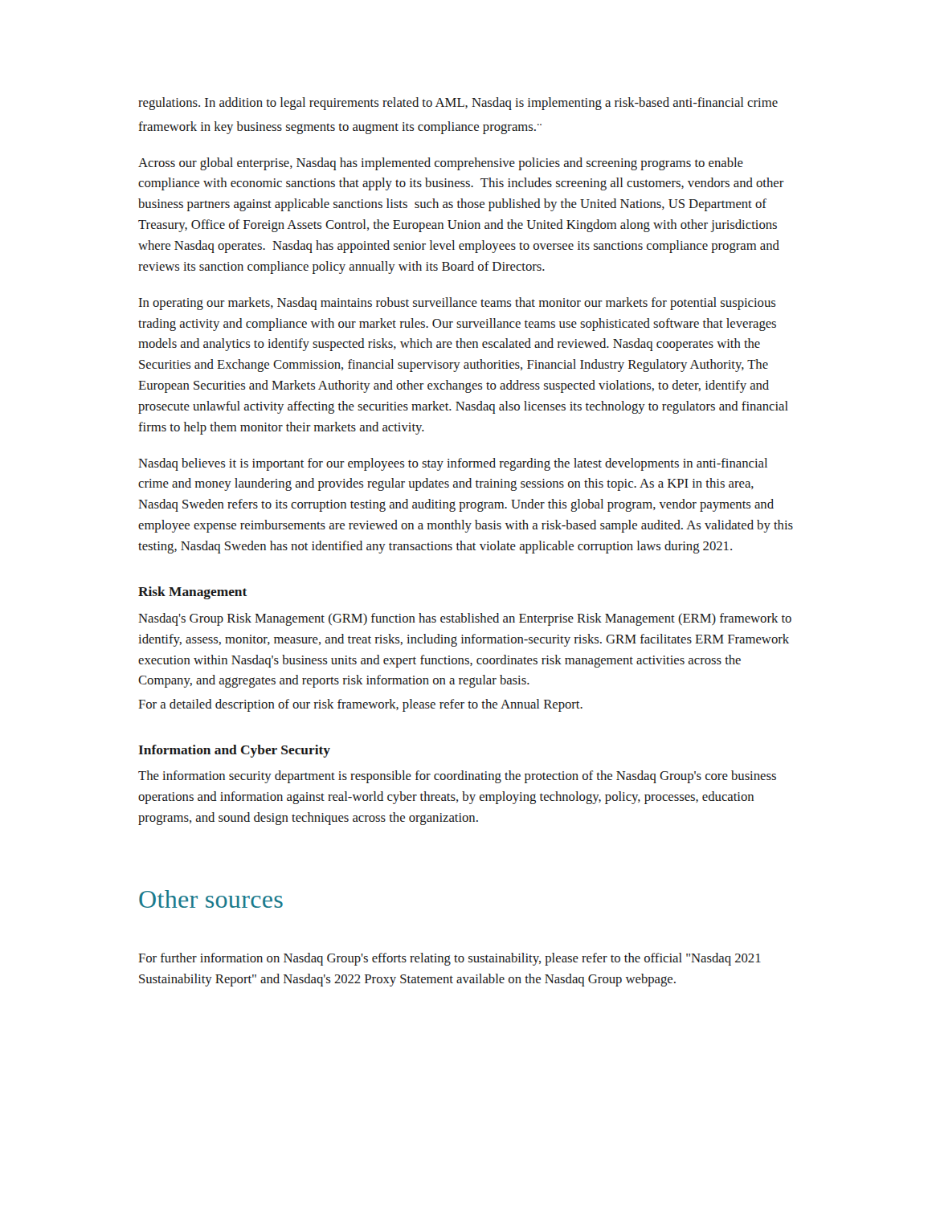regulations. In addition to legal requirements related to AML, Nasdaq is implementing a risk-based anti-financial crime framework in key business segments to augment its compliance programs...
Across our global enterprise, Nasdaq has implemented comprehensive policies and screening programs to enable compliance with economic sanctions that apply to its business. This includes screening all customers, vendors and other business partners against applicable sanctions lists such as those published by the United Nations, US Department of Treasury, Office of Foreign Assets Control, the European Union and the United Kingdom along with other jurisdictions where Nasdaq operates. Nasdaq has appointed senior level employees to oversee its sanctions compliance program and reviews its sanction compliance policy annually with its Board of Directors.
In operating our markets, Nasdaq maintains robust surveillance teams that monitor our markets for potential suspicious trading activity and compliance with our market rules. Our surveillance teams use sophisticated software that leverages models and analytics to identify suspected risks, which are then escalated and reviewed. Nasdaq cooperates with the Securities and Exchange Commission, financial supervisory authorities, Financial Industry Regulatory Authority, The European Securities and Markets Authority and other exchanges to address suspected violations, to deter, identify and prosecute unlawful activity affecting the securities market. Nasdaq also licenses its technology to regulators and financial firms to help them monitor their markets and activity.
Nasdaq believes it is important for our employees to stay informed regarding the latest developments in anti-financial crime and money laundering and provides regular updates and training sessions on this topic. As a KPI in this area, Nasdaq Sweden refers to its corruption testing and auditing program. Under this global program, vendor payments and employee expense reimbursements are reviewed on a monthly basis with a risk-based sample audited. As validated by this testing, Nasdaq Sweden has not identified any transactions that violate applicable corruption laws during 2021.
Risk Management
Nasdaq's Group Risk Management (GRM) function has established an Enterprise Risk Management (ERM) framework to identify, assess, monitor, measure, and treat risks, including information-security risks. GRM facilitates ERM Framework execution within Nasdaq's business units and expert functions, coordinates risk management activities across the Company, and aggregates and reports risk information on a regular basis.
For a detailed description of our risk framework, please refer to the Annual Report.
Information and Cyber Security
The information security department is responsible for coordinating the protection of the Nasdaq Group's core business operations and information against real-world cyber threats, by employing technology, policy, processes, education programs, and sound design techniques across the organization.
Other sources
For further information on Nasdaq Group's efforts relating to sustainability, please refer to the official "Nasdaq 2021 Sustainability Report" and Nasdaq's 2022 Proxy Statement available on the Nasdaq Group webpage.